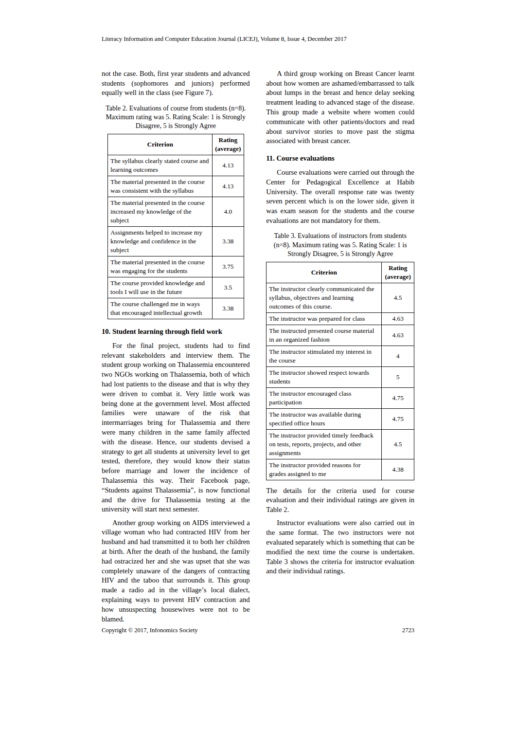Literacy Information and Computer Education Journal (LICEJ), Volume 8, Issue 4, December 2017
not the case. Both, first year students and advanced students (sophomores and juniors) performed equally well in the class (see Figure 7).
Table 2. Evaluations of course from students (n=8). Maximum rating was 5. Rating Scale: 1 is Strongly Disagree, 5 is Strongly Agree
| Criterion | Rating (average) |
| --- | --- |
| The syllabus clearly stated course and learning outcomes | 4.13 |
| The material presented in the course was consistent with the syllabus | 4.13 |
| The material presented in the course increased my knowledge of the subject | 4.0 |
| Assignments helped to increase my knowledge and confidence in the subject | 3.38 |
| The material presented in the course was engaging for the students | 3.75 |
| The course provided knowledge and tools I will use in the future | 3.5 |
| The course challenged me in ways that encouraged intellectual growth | 3.38 |
10. Student learning through field work
For the final project, students had to find relevant stakeholders and interview them. The student group working on Thalassemia encountered two NGOs working on Thalassemia, both of which had lost patients to the disease and that is why they were driven to combat it. Very little work was being done at the government level. Most affected families were unaware of the risk that intermarriages bring for Thalassemia and there were many children in the same family affected with the disease. Hence, our students devised a strategy to get all students at university level to get tested, therefore, they would know their status before marriage and lower the incidence of Thalassemia this way. Their Facebook page, “Students against Thalassemia”, is now functional and the drive for Thalassemia testing at the university will start next semester.
Another group working on AIDS interviewed a village woman who had contracted HIV from her husband and had transmitted it to both her children at birth. After the death of the husband, the family had ostracized her and she was upset that she was completely unaware of the dangers of contracting HIV and the taboo that surrounds it. This group made a radio ad in the village’s local dialect, explaining ways to prevent HIV contraction and how unsuspecting housewives were not to be blamed.
A third group working on Breast Cancer learnt about how women are ashamed/embarrassed to talk about lumps in the breast and hence delay seeking treatment leading to advanced stage of the disease. This group made a website where women could communicate with other patients/doctors and read about survivor stories to move past the stigma associated with breast cancer.
11. Course evaluations
Course evaluations were carried out through the Center for Pedagogical Excellence at Habib University. The overall response rate was twenty seven percent which is on the lower side, given it was exam season for the students and the course evaluations are not mandatory for them.
Table 3. Evaluations of instructors from students (n=8). Maximum rating was 5. Rating Scale: 1 is Strongly Disagree, 5 is Strongly Agree
| Criterion | Rating (average) |
| --- | --- |
| The instructor clearly communicated the syllabus, objectives and learning outcomes of this course. | 4.5 |
| The instructor was prepared for class | 4.63 |
| The instructed presented course material in an organized fashion | 4.63 |
| The instructor stimulated my interest in the course | 4 |
| The instructor showed respect towards students | 5 |
| The instructor encouraged class participation | 4.75 |
| The instructor was available during specified office hours | 4.75 |
| The instructor provided timely feedback on tests, reports, projects, and other assignments | 4.5 |
| The instructor provided reasons for grades assigned to me | 4.38 |
The details for the criteria used for course evaluation and their individual ratings are given in Table 2.
Instructor evaluations were also carried out in the same format. The two instructors were not evaluated separately which is something that can be modified the next time the course is undertaken. Table 3 shows the criteria for instructor evaluation and their individual ratings.
Copyright © 2017, Infonomics Society 2723